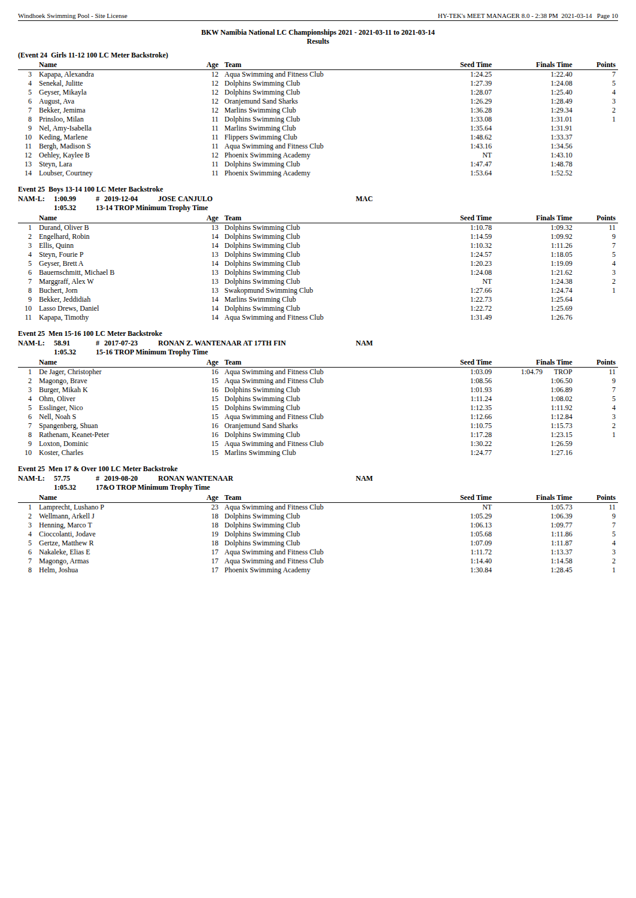Windhoek Swimming Pool - Site License
HY-TEK's MEET MANAGER 8.0 - 2:38 PM 2021-03-14 Page 10
BKW Namibia National LC Championships 2021 - 2021-03-11 to 2021-03-14
Results
(Event 24 Girls 11-12 100 LC Meter Backstroke)
| | Name | Age | Team | Seed Time | Finals Time | Points |
| --- | --- | --- | --- | --- | --- | --- |
| 3 | Kapapa, Alexandra | 12 | Aqua Swimming and Fitness Club | 1:24.25 | 1:22.40 | 7 |
| 4 | Senekal, Julitte | 12 | Dolphins Swimming Club | 1:27.39 | 1:24.08 | 5 |
| 5 | Geyser, Mikayla | 12 | Dolphins Swimming Club | 1:28.07 | 1:25.40 | 4 |
| 6 | August, Ava | 12 | Oranjemund Sand Sharks | 1:26.29 | 1:28.49 | 3 |
| 7 | Bekker, Jemima | 12 | Marlins Swimming Club | 1:36.28 | 1:29.34 | 2 |
| 8 | Prinsloo, Milan | 11 | Dolphins Swimming Club | 1:33.08 | 1:31.01 | 1 |
| 9 | Nel, Amy-Isabella | 11 | Marlins Swimming Club | 1:35.64 | 1:31.91 | |
| 10 | Keding, Marlene | 11 | Flippers Swimming Club | 1:48.62 | 1:33.37 | |
| 11 | Bergh, Madison S | 11 | Aqua Swimming and Fitness Club | 1:43.16 | 1:34.56 | |
| 12 | Oehley, Kaylee B | 12 | Phoenix Swimming Academy | NT | 1:43.10 | |
| 13 | Steyn, Lara | 11 | Dolphins Swimming Club | 1:47.47 | 1:48.78 | |
| 14 | Loubser, Courtney | 11 | Phoenix Swimming Academy | 1:53.64 | 1:52.52 | |
Event 25 Boys 13-14 100 LC Meter Backstroke
NAM-L: 1:00.99#2019-12-04 JOSE CANJULO MAC
1:05.3213-14 TROP Minimum Trophy Time
| | Name | Age | Team | Seed Time | Finals Time | Points |
| --- | --- | --- | --- | --- | --- | --- |
| 1 | Durand, Oliver B | 13 | Dolphins Swimming Club | 1:10.78 | 1:09.32 | 11 |
| 2 | Engelhard, Robin | 14 | Dolphins Swimming Club | 1:14.59 | 1:09.92 | 9 |
| 3 | Ellis, Quinn | 14 | Dolphins Swimming Club | 1:10.32 | 1:11.26 | 7 |
| 4 | Steyn, Fourie P | 13 | Dolphins Swimming Club | 1:24.57 | 1:18.05 | 5 |
| 5 | Geyser, Brett A | 14 | Dolphins Swimming Club | 1:20.23 | 1:19.09 | 4 |
| 6 | Bauernschmitt, Michael B | 13 | Dolphins Swimming Club | 1:24.08 | 1:21.62 | 3 |
| 7 | Marggraff, Alex W | 13 | Dolphins Swimming Club | NT | 1:24.38 | 2 |
| 8 | Buchert, Jorn | 13 | Swakopmund Swimming Club | 1:27.66 | 1:24.74 | 1 |
| 9 | Bekker, Jeddidiah | 14 | Marlins Swimming Club | 1:22.73 | 1:25.64 | |
| 10 | Lasso Drews, Daniel | 14 | Dolphins Swimming Club | 1:22.72 | 1:25.69 | |
| 11 | Kapapa, Timothy | 14 | Aqua Swimming and Fitness Club | 1:31.49 | 1:26.76 | |
Event 25 Men 15-16 100 LC Meter Backstroke
NAM-L: 58.91#2017-07-23 RONAN Z. WANTENAAR AT 17TH FIN NAM
1:05.3215-16 TROP Minimum Trophy Time
| | Name | Age | Team | Seed Time | Finals Time | Points |
| --- | --- | --- | --- | --- | --- | --- |
| 1 | De Jager, Christopher | 16 | Aqua Swimming and Fitness Club | 1:03.09 | 1:04.79 TROP | 11 |
| 2 | Magongo, Brave | 15 | Aqua Swimming and Fitness Club | 1:08.56 | 1:06.50 | 9 |
| 3 | Burger, Mikah K | 16 | Dolphins Swimming Club | 1:01.93 | 1:06.89 | 7 |
| 4 | Ohm, Oliver | 15 | Dolphins Swimming Club | 1:11.24 | 1:08.02 | 5 |
| 5 | Esslinger, Nico | 15 | Dolphins Swimming Club | 1:12.35 | 1:11.92 | 4 |
| 6 | Nell, Noah S | 15 | Aqua Swimming and Fitness Club | 1:12.66 | 1:12.84 | 3 |
| 7 | Spangenberg, Shuan | 16 | Oranjemund Sand Sharks | 1:10.75 | 1:15.73 | 2 |
| 8 | Rathenam, Keanet-Peter | 16 | Dolphins Swimming Club | 1:17.28 | 1:23.15 | 1 |
| 9 | Loxton, Dominic | 15 | Aqua Swimming and Fitness Club | 1:30.22 | 1:26.59 | |
| 10 | Koster, Charles | 15 | Marlins Swimming Club | 1:24.77 | 1:27.16 | |
Event 25 Men 17 & Over 100 LC Meter Backstroke
NAM-L: 57.75#2019-08-20 RONAN WANTENAAR NAM
1:05.3217&O TROP Minimum Trophy Time
| | Name | Age | Team | Seed Time | Finals Time | Points |
| --- | --- | --- | --- | --- | --- | --- |
| 1 | Lamprecht, Lushano P | 23 | Aqua Swimming and Fitness Club | NT | 1:05.73 | 11 |
| 2 | Wellmann, Arkell J | 18 | Dolphins Swimming Club | 1:05.29 | 1:06.39 | 9 |
| 3 | Henning, Marco T | 18 | Dolphins Swimming Club | 1:06.13 | 1:09.77 | 7 |
| 4 | Cioccolanti, Jodave | 19 | Dolphins Swimming Club | 1:05.68 | 1:11.86 | 5 |
| 5 | Gertze, Matthew R | 18 | Dolphins Swimming Club | 1:07.09 | 1:11.87 | 4 |
| 6 | Nakaleke, Elias E | 17 | Aqua Swimming and Fitness Club | 1:11.72 | 1:13.37 | 3 |
| 7 | Magongo, Armas | 17 | Aqua Swimming and Fitness Club | 1:14.40 | 1:14.58 | 2 |
| 8 | Helm, Joshua | 17 | Phoenix Swimming Academy | 1:30.84 | 1:28.45 | 1 |